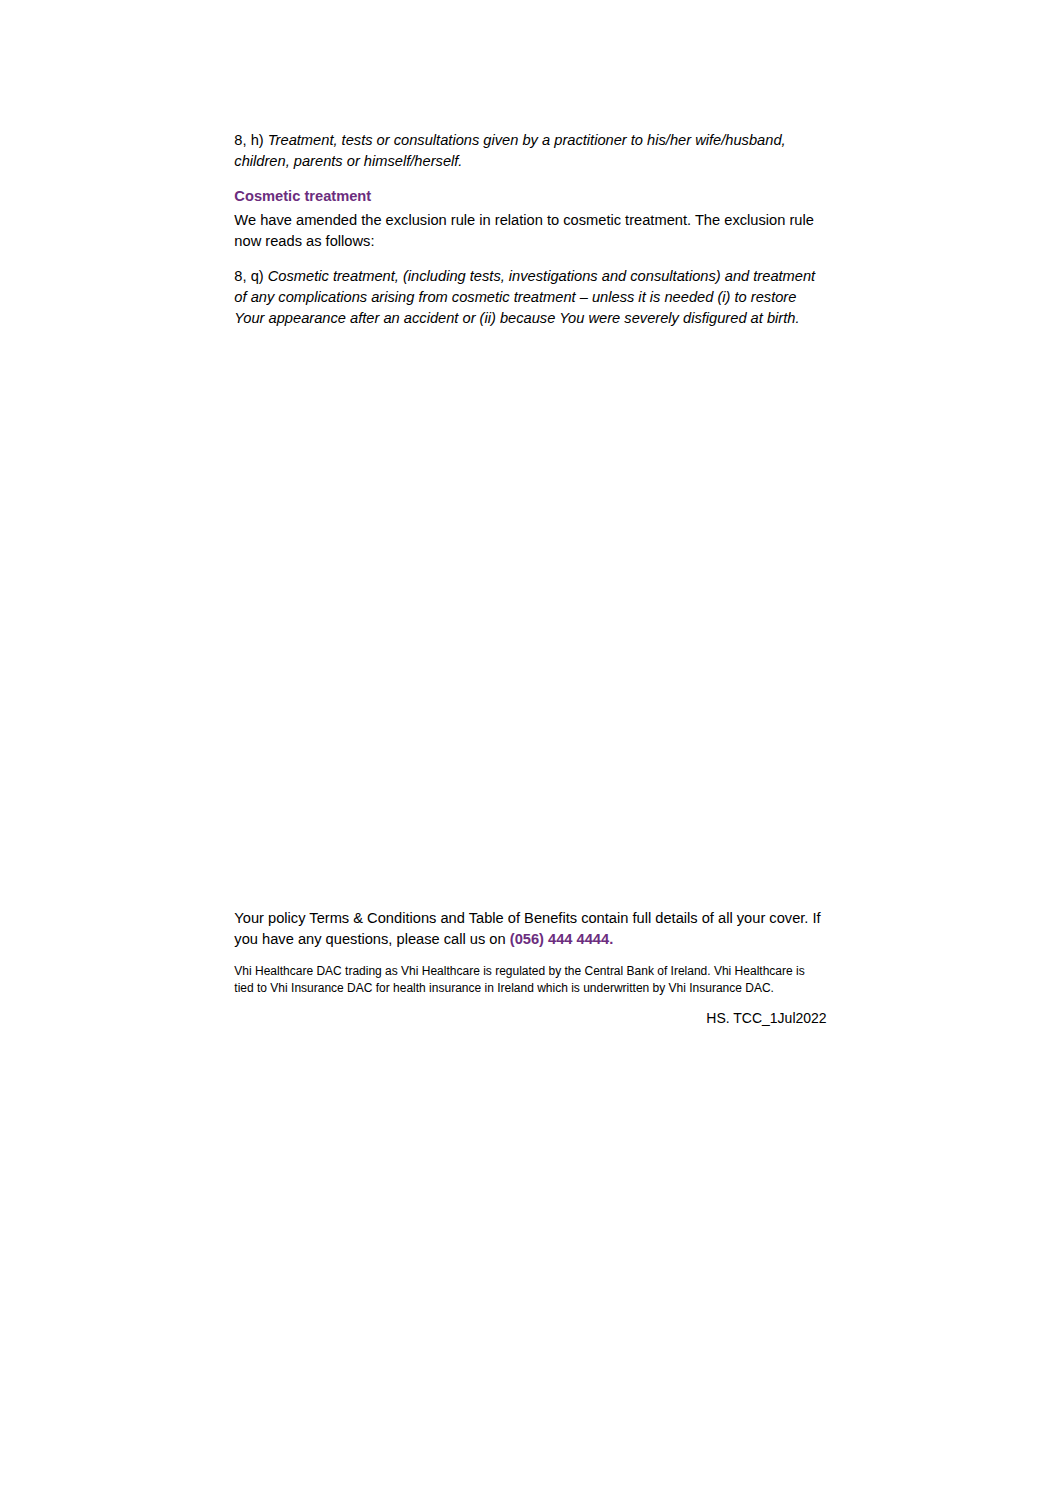8, h) Treatment, tests or consultations given by a practitioner to his/her wife/husband, children, parents or himself/herself.
Cosmetic treatment
We have amended the exclusion rule in relation to cosmetic treatment. The exclusion rule now reads as follows:
8, q) Cosmetic treatment, (including tests, investigations and consultations) and treatment of any complications arising from cosmetic treatment – unless it is needed (i) to restore Your appearance after an accident or (ii) because You were severely disfigured at birth.
Your policy Terms & Conditions and Table of Benefits contain full details of all your cover. If you have any questions, please call us on (056) 444 4444.
Vhi Healthcare DAC trading as Vhi Healthcare is regulated by the Central Bank of Ireland. Vhi Healthcare is tied to Vhi Insurance DAC for health insurance in Ireland which is underwritten by Vhi Insurance DAC.
HS. TCC_1Jul2022